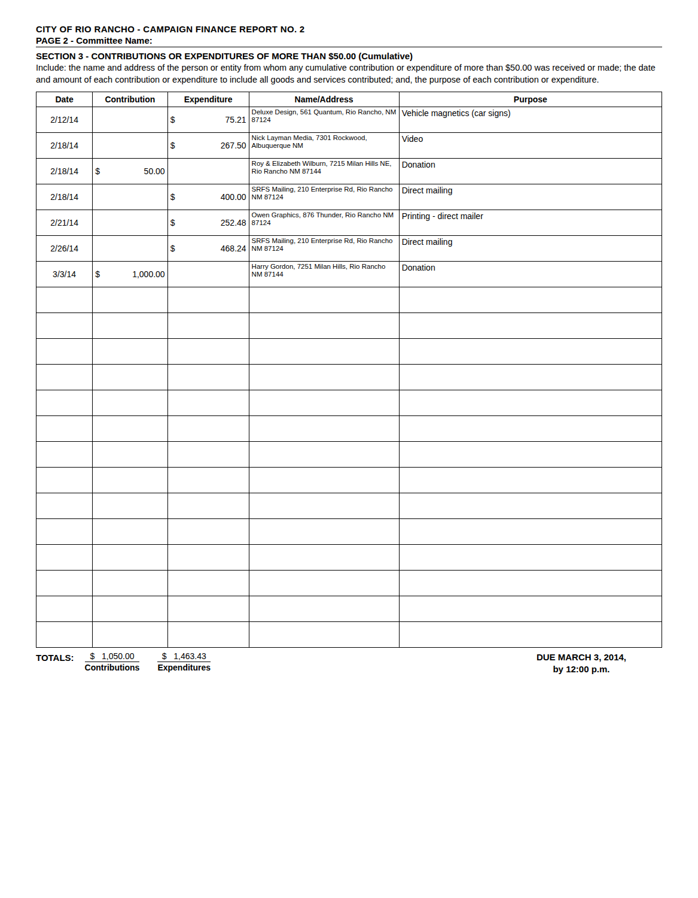CITY OF RIO RANCHO - CAMPAIGN FINANCE REPORT NO. 2
PAGE 2 - Committee Name:
SECTION 3 - CONTRIBUTIONS OR EXPENDITURES OF MORE THAN $50.00 (Cumulative)
Include: the name and address of the person or entity from whom any cumulative contribution or expenditure of more than $50.00 was received or made; the date and amount of each contribution or expenditure to include all goods and services contributed; and, the purpose of each contribution or expenditure.
| Date | Contribution | Expenditure | Name/Address | Purpose |
| --- | --- | --- | --- | --- |
| 2/12/14 | | $ 75.21 | Deluxe Design, 561 Quantum, Rio Rancho, NM 87124 | Vehicle magnetics (car signs) |
| 2/18/14 | | $ 267.50 | Nick Layman Media, 7301 Rockwood, Albuquerque NM | Video |
| 2/18/14 | $ 50.00 | | Roy & Elizabeth Wilburn, 7215 Milan Hills NE, Rio Rancho NM 87144 | Donation |
| 2/18/14 | | $ 400.00 | SRFS Mailing, 210 Enterprise Rd, Rio Rancho NM 87124 | Direct mailing |
| 2/21/14 | | $ 252.48 | Owen Graphics, 876 Thunder, Rio Rancho NM 87124 | Printing - direct mailer |
| 2/26/14 | | $ 468.24 | SRFS Mailing, 210 Enterprise Rd, Rio Rancho NM 87124 | Direct mailing |
| 3/3/14 | $ 1,000.00 | | Harry Gordon, 7251 Milan Hills, Rio Rancho NM 87144 | Donation |
TOTALS:
$ 1,050.00
Contributions
$ 1,463.43
Expenditures
DUE MARCH 3, 2014,
by 12:00 p.m.